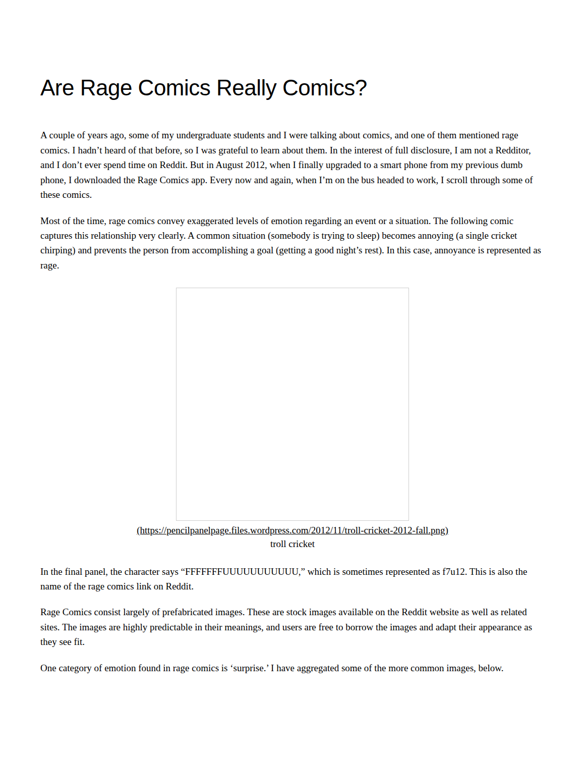Are Rage Comics Really Comics?
A couple of years ago, some of my undergraduate students and I were talking about comics, and one of them mentioned rage comics. I hadn’t heard of that before, so I was grateful to learn about them. In the interest of full disclosure, I am not a Redditor, and I don’t ever spend time on Reddit. But in August 2012, when I finally upgraded to a smart phone from my previous dumb phone, I downloaded the Rage Comics app. Every now and again, when I’m on the bus headed to work, I scroll through some of these comics.
Most of the time, rage comics convey exaggerated levels of emotion regarding an event or a situation. The following comic captures this relationship very clearly. A common situation (somebody is trying to sleep) becomes annoying (a single cricket chirping) and prevents the person from accomplishing a goal (getting a good night’s rest). In this case, annoyance is represented as rage.
(https://pencilpanelpage.files.wordpress.com/2012/11/troll-cricket-2012-fall.png)
troll cricket
In the final panel, the character says “FFFFFFFUUUUUUUUUUU,” which is sometimes represented as f7u12. This is also the name of the rage comics link on Reddit.
Rage Comics consist largely of prefabricated images. These are stock images available on the Reddit website as well as related sites. The images are highly predictable in their meanings, and users are free to borrow the images and adapt their appearance as they see fit.
One category of emotion found in rage comics is ‘surprise.’ I have aggregated some of the more common images, below.